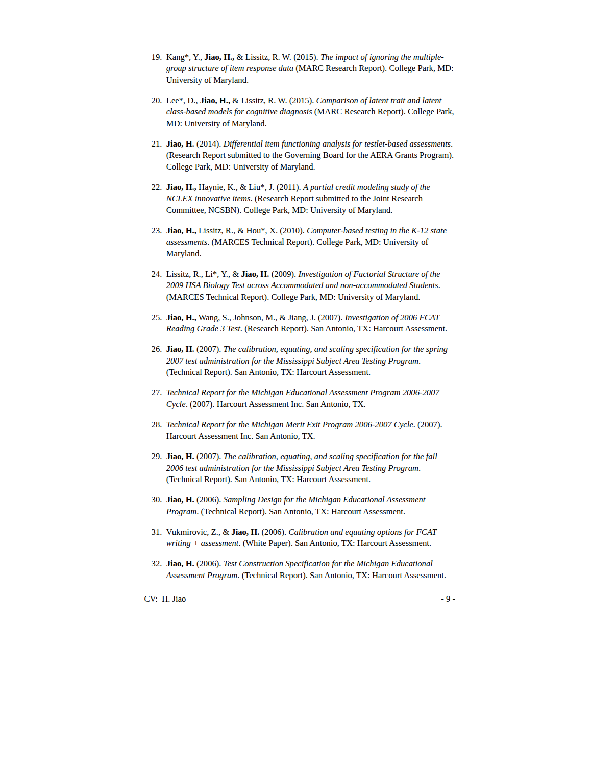19. Kang*, Y., Jiao, H., & Lissitz, R. W. (2015). The impact of ignoring the multiple-group structure of item response data (MARC Research Report). College Park, MD: University of Maryland.
20. Lee*, D., Jiao, H., & Lissitz, R. W. (2015). Comparison of latent trait and latent class-based models for cognitive diagnosis (MARC Research Report). College Park, MD: University of Maryland.
21. Jiao, H. (2014). Differential item functioning analysis for testlet-based assessments. (Research Report submitted to the Governing Board for the AERA Grants Program). College Park, MD: University of Maryland.
22. Jiao, H., Haynie, K., & Liu*, J. (2011). A partial credit modeling study of the NCLEX innovative items. (Research Report submitted to the Joint Research Committee, NCSBN). College Park, MD: University of Maryland.
23. Jiao, H., Lissitz, R., & Hou*, X. (2010). Computer-based testing in the K-12 state assessments. (MARCES Technical Report). College Park, MD: University of Maryland.
24. Lissitz, R., Li*, Y., & Jiao, H. (2009). Investigation of Factorial Structure of the 2009 HSA Biology Test across Accommodated and non-accommodated Students. (MARCES Technical Report). College Park, MD: University of Maryland.
25. Jiao, H., Wang, S., Johnson, M., & Jiang, J. (2007). Investigation of 2006 FCAT Reading Grade 3 Test. (Research Report). San Antonio, TX: Harcourt Assessment.
26. Jiao, H. (2007). The calibration, equating, and scaling specification for the spring 2007 test administration for the Mississippi Subject Area Testing Program. (Technical Report). San Antonio, TX: Harcourt Assessment.
27. Technical Report for the Michigan Educational Assessment Program 2006-2007 Cycle. (2007). Harcourt Assessment Inc. San Antonio, TX.
28. Technical Report for the Michigan Merit Exit Program 2006-2007 Cycle. (2007). Harcourt Assessment Inc. San Antonio, TX.
29. Jiao, H. (2007). The calibration, equating, and scaling specification for the fall 2006 test administration for the Mississippi Subject Area Testing Program. (Technical Report). San Antonio, TX: Harcourt Assessment.
30. Jiao, H. (2006). Sampling Design for the Michigan Educational Assessment Program. (Technical Report). San Antonio, TX: Harcourt Assessment.
31. Vukmirovic, Z., & Jiao, H. (2006). Calibration and equating options for FCAT writing + assessment. (White Paper). San Antonio, TX: Harcourt Assessment.
32. Jiao, H. (2006). Test Construction Specification for the Michigan Educational Assessment Program. (Technical Report). San Antonio, TX: Harcourt Assessment.
CV: H. Jiao - 9 -